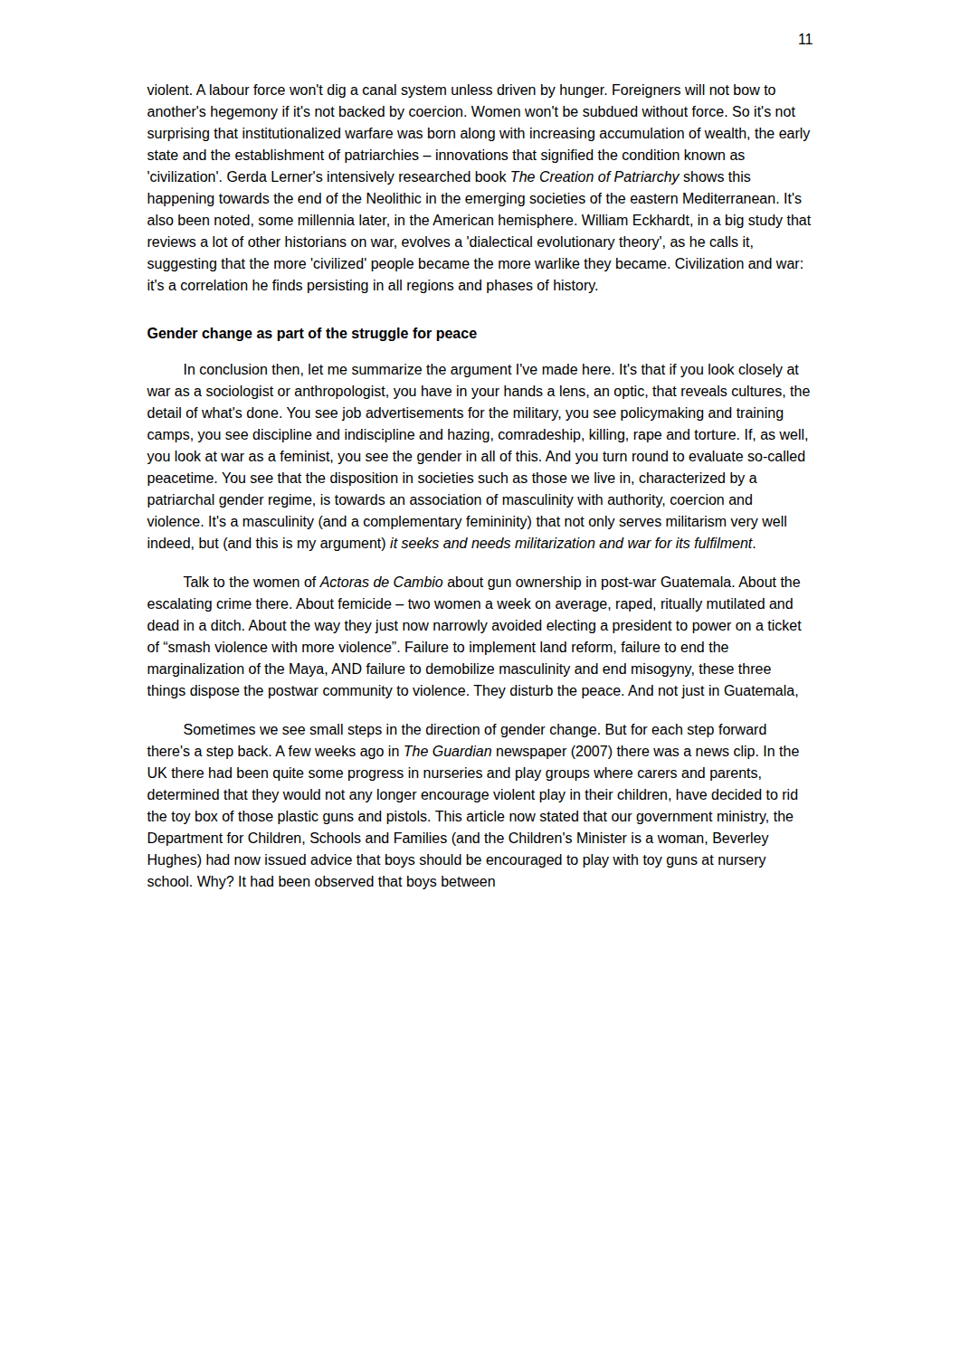11
violent. A labour force won't dig a canal system unless driven by hunger. Foreigners will not bow to another's hegemony if it's not backed by coercion. Women won't be subdued without force. So it's not surprising that institutionalized warfare was born along with increasing accumulation of wealth, the early state and the establishment of patriarchies – innovations that signified the condition known as 'civilization'. Gerda Lerner's intensively researched book The Creation of Patriarchy shows this happening towards the end of the Neolithic in the emerging societies of the eastern Mediterranean. It's also been noted, some millennia later, in the American hemisphere. William Eckhardt, in a big study that reviews a lot of other historians on war, evolves a 'dialectical evolutionary theory', as he calls it, suggesting that the more 'civilized' people became the more warlike they became. Civilization and war: it's a correlation he finds persisting in all regions and phases of history.
Gender change as part of the struggle for peace
In conclusion then, let me summarize the argument I've made here. It's that if you look closely at war as a sociologist or anthropologist, you have in your hands a lens, an optic, that reveals cultures, the detail of what's done. You see job advertisements for the military, you see policymaking and training camps, you see discipline and indiscipline and hazing, comradeship, killing, rape and torture. If, as well, you look at war as a feminist, you see the gender in all of this. And you turn round to evaluate so-called peacetime. You see that the disposition in societies such as those we live in, characterized by a patriarchal gender regime, is towards an association of masculinity with authority, coercion and violence. It's a masculinity (and a complementary femininity) that not only serves militarism very well indeed, but (and this is my argument) it seeks and needs militarization and war for its fulfilment.
Talk to the women of Actoras de Cambio about gun ownership in post-war Guatemala. About the escalating crime there. About femicide – two women a week on average, raped, ritually mutilated and dead in a ditch. About the way they just now narrowly avoided electing a president to power on a ticket of “smash violence with more violence”. Failure to implement land reform, failure to end the marginalization of the Maya, AND failure to demobilize masculinity and end misogyny, these three things dispose the postwar community to violence. They disturb the peace. And not just in Guatemala,
Sometimes we see small steps in the direction of gender change. But for each step forward there's a step back. A few weeks ago in The Guardian newspaper (2007) there was a news clip. In the UK there had been quite some progress in nurseries and play groups where carers and parents, determined that they would not any longer encourage violent play in their children, have decided to rid the toy box of those plastic guns and pistols. This article now stated that our government ministry, the Department for Children, Schools and Families (and the Children's Minister is a woman, Beverley Hughes) had now issued advice that boys should be encouraged to play with toy guns at nursery school. Why? It had been observed that boys between